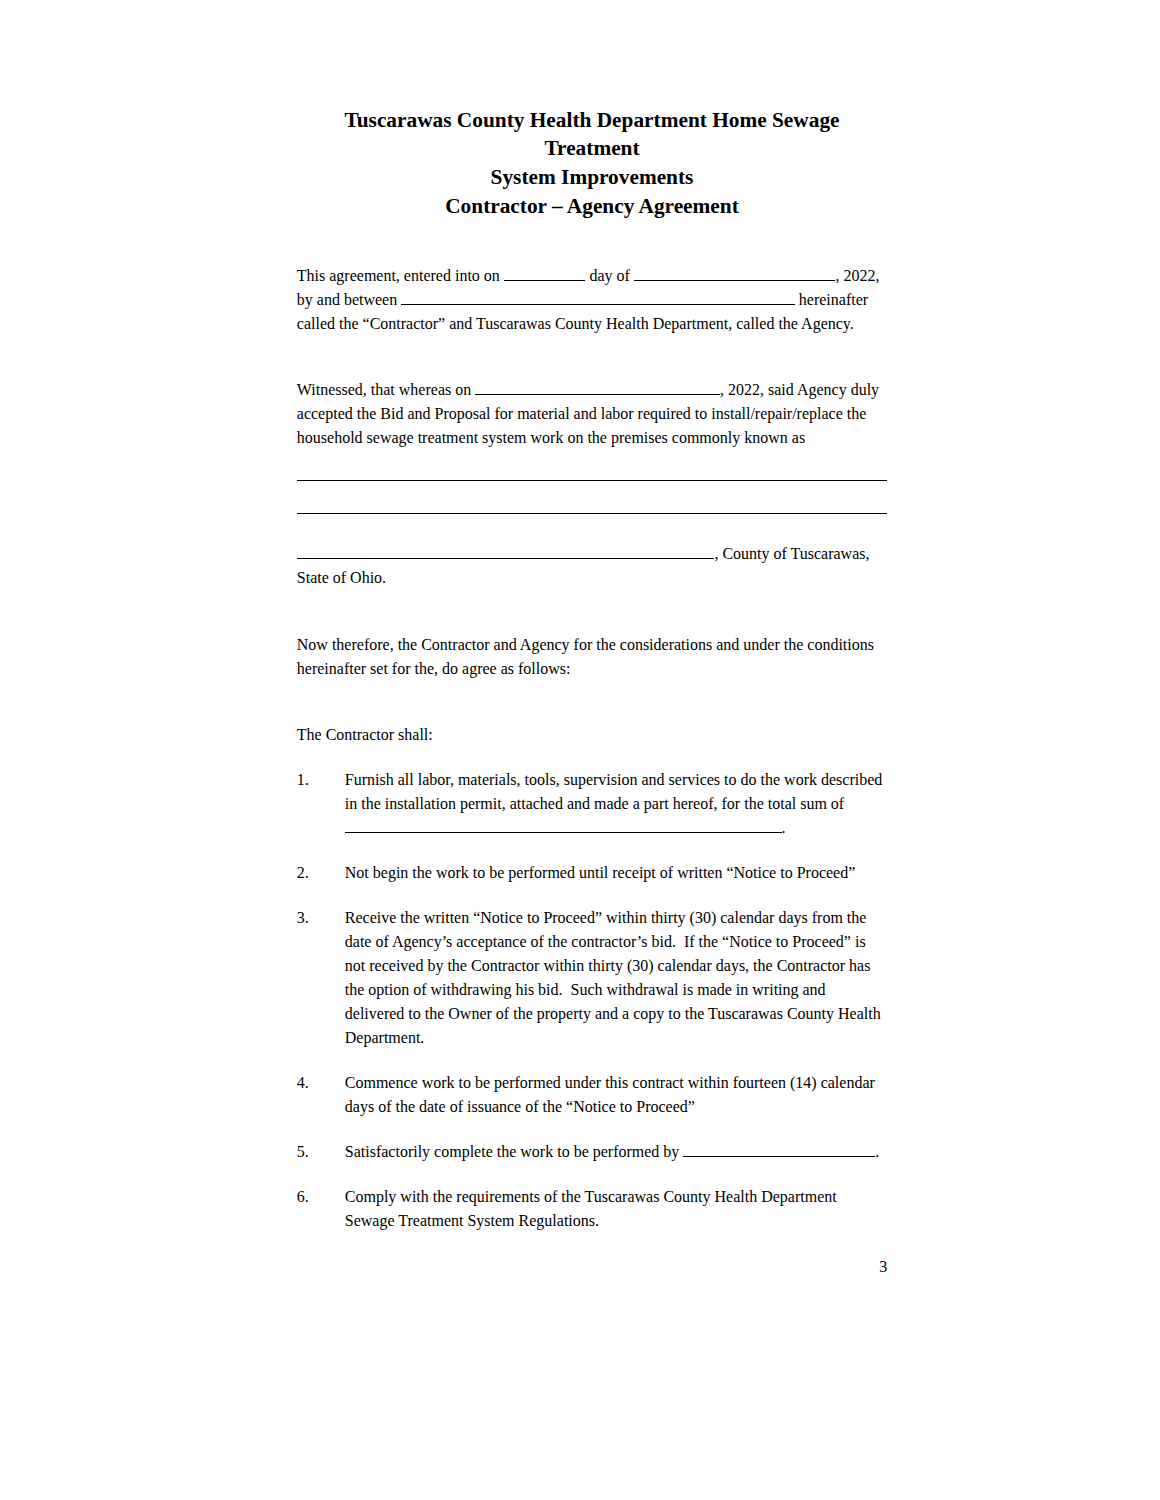Tuscarawas County Health Department Home Sewage Treatment
System Improvements
Contractor – Agency Agreement
This agreement, entered into on day of , 2022, by and between hereinafter called the “Contractor” and Tuscarawas County Health Department, called the Agency.
Witnessed, that whereas on , 2022, said Agency duly accepted the Bid and Proposal for material and labor required to install/repair/replace the household sewage treatment system work on the premises commonly known as
, County of Tuscarawas, State of Ohio.
Now therefore, the Contractor and Agency for the considerations and under the conditions hereinafter set for the, do agree as follows:
The Contractor shall:
1. Furnish all labor, materials, tools, supervision and services to do the work described in the installation permit, attached and made a part hereof, for the total sum of .
2. Not begin the work to be performed until receipt of written “Notice to Proceed”
3. Receive the written “Notice to Proceed” within thirty (30) calendar days from the date of Agency’s acceptance of the contractor’s bid. If the “Notice to Proceed” is not received by the Contractor within thirty (30) calendar days, the Contractor has the option of withdrawing his bid. Such withdrawal is made in writing and delivered to the Owner of the property and a copy to the Tuscarawas County Health Department.
4. Commence work to be performed under this contract within fourteen (14) calendar days of the date of issuance of the “Notice to Proceed”
5. Satisfactorily complete the work to be performed by .
6. Comply with the requirements of the Tuscarawas County Health Department Sewage Treatment System Regulations.
3